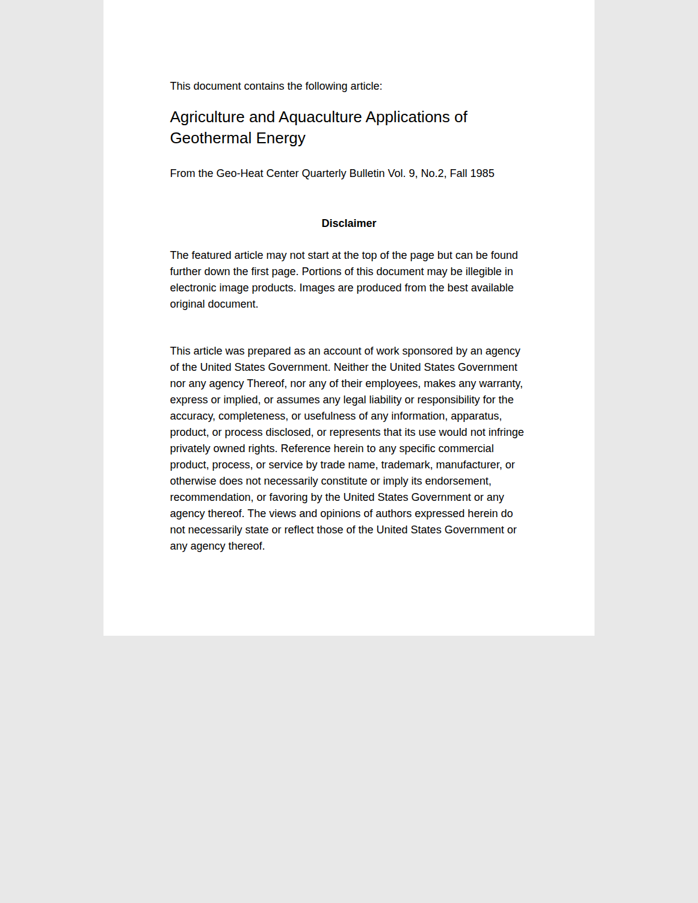This document contains the following article:
Agriculture and Aquaculture Applications of Geothermal Energy
From the Geo-Heat Center Quarterly Bulletin Vol. 9, No.2, Fall 1985
Disclaimer
The featured article may not start at the top of the page but can be found further down the first page. Portions of this document may be illegible in electronic image products. Images are produced from the best available original document.
This article was prepared as an account of work sponsored by an agency of the United States Government. Neither the United States Government nor any agency Thereof, nor any of their employees, makes any warranty, express or implied, or assumes any legal liability or responsibility for the accuracy, completeness, or usefulness of any information, apparatus, product, or process disclosed, or represents that its use would not infringe privately owned rights. Reference herein to any specific commercial product, process, or service by trade name, trademark, manufacturer, or otherwise does not necessarily constitute or imply its endorsement, recommendation, or favoring by the United States Government or any agency thereof. The views and opinions of authors expressed herein do not necessarily state or reflect those of the United States Government or any agency thereof.